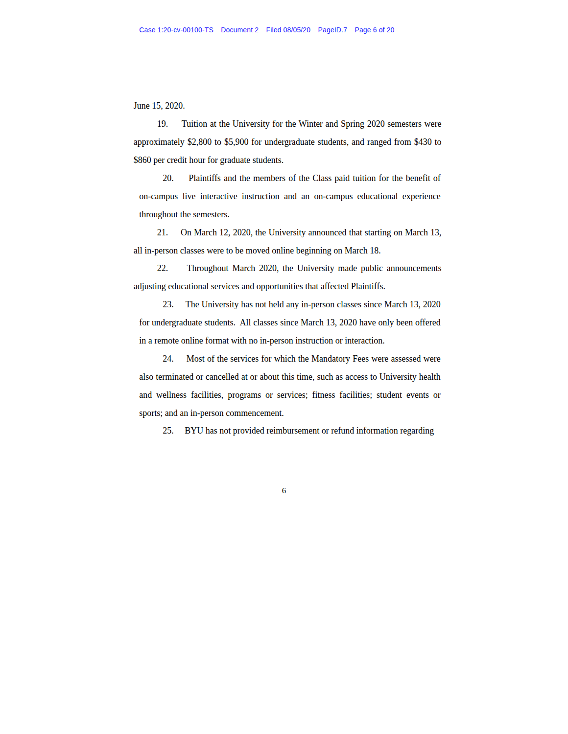Case 1:20-cv-00100-TS Document 2 Filed 08/05/20 PageID.7 Page 6 of 20
June 15, 2020.
19. Tuition at the University for the Winter and Spring 2020 semesters were approximately $2,800 to $5,900 for undergraduate students, and ranged from $430 to $860 per credit hour for graduate students.
20. Plaintiffs and the members of the Class paid tuition for the benefit of on-campus live interactive instruction and an on-campus educational experience throughout the semesters.
21. On March 12, 2020, the University announced that starting on March 13, all in-person classes were to be moved online beginning on March 18.
22. Throughout March 2020, the University made public announcements adjusting educational services and opportunities that affected Plaintiffs.
23. The University has not held any in-person classes since March 13, 2020 for undergraduate students. All classes since March 13, 2020 have only been offered in a remote online format with no in-person instruction or interaction.
24. Most of the services for which the Mandatory Fees were assessed were also terminated or cancelled at or about this time, such as access to University health and wellness facilities, programs or services; fitness facilities; student events or sports; and an in-person commencement.
25. BYU has not provided reimbursement or refund information regarding
6